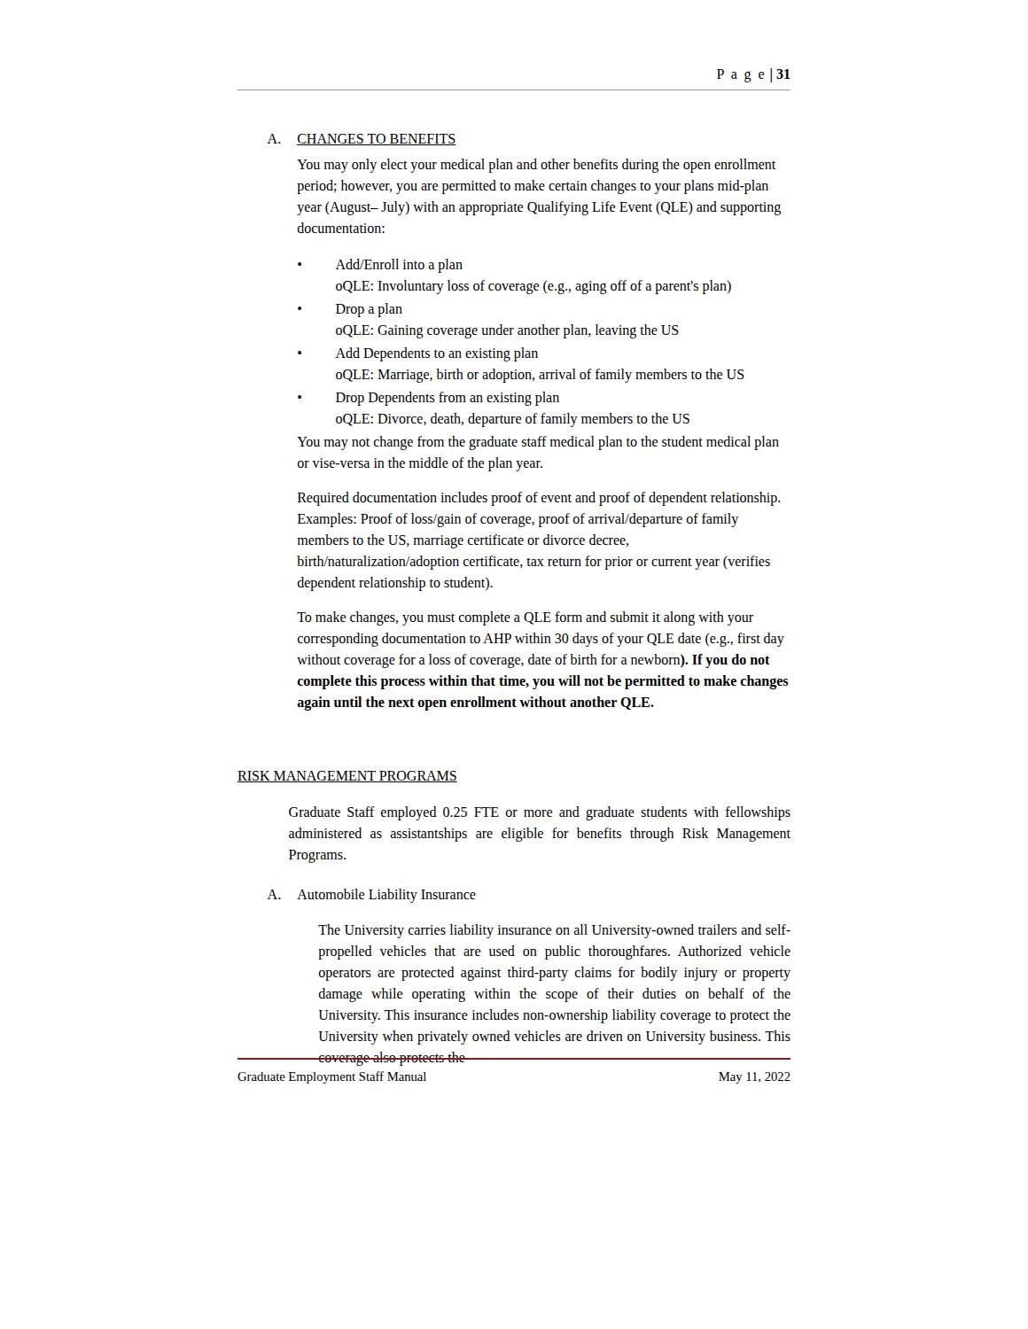P a g e | 31
A.
CHANGES TO BENEFITS
You may only elect your medical plan and other benefits during the open enrollment period; however, you are permitted to make certain changes to your plans mid-plan year (August– July) with an appropriate Qualifying Life Event (QLE) and supporting documentation:
•Add/Enroll into a plan
oQLE: Involuntary loss of coverage (e.g., aging off of a parent's plan)
•Drop a plan
oQLE: Gaining coverage under another plan, leaving the US
•Add Dependents to an existing plan
oQLE: Marriage, birth or adoption, arrival of family members to the US
•Drop Dependents from an existing plan
oQLE: Divorce, death, departure of family members to the US
You may not change from the graduate staff medical plan to the student medical plan or vise-versa in the middle of the plan year.
Required documentation includes proof of event and proof of dependent relationship. Examples: Proof of loss/gain of coverage, proof of arrival/departure of family members to the US, marriage certificate or divorce decree, birth/naturalization/adoption certificate, tax return for prior or current year (verifies dependent relationship to student).
To make changes, you must complete a QLE form and submit it along with your corresponding documentation to AHP within 30 days of your QLE date (e.g., first day without coverage for a loss of coverage, date of birth for a newborn). If you do not complete this process within that time, you will not be permitted to make changes again until the next open enrollment without another QLE.
RISK MANAGEMENT PROGRAMS
Graduate Staff employed 0.25 FTE or more and graduate students with fellowships administered as assistantships are eligible for benefits through Risk Management Programs.
A.
Automobile Liability Insurance
The University carries liability insurance on all University-owned trailers and self-propelled vehicles that are used on public thoroughfares. Authorized vehicle operators are protected against third-party claims for bodily injury or property damage while operating within the scope of their duties on behalf of the University. This insurance includes non-ownership liability coverage to protect the University when privately owned vehicles are driven on University business. This coverage also protects the
Graduate Employment Staff Manual May 11, 2022